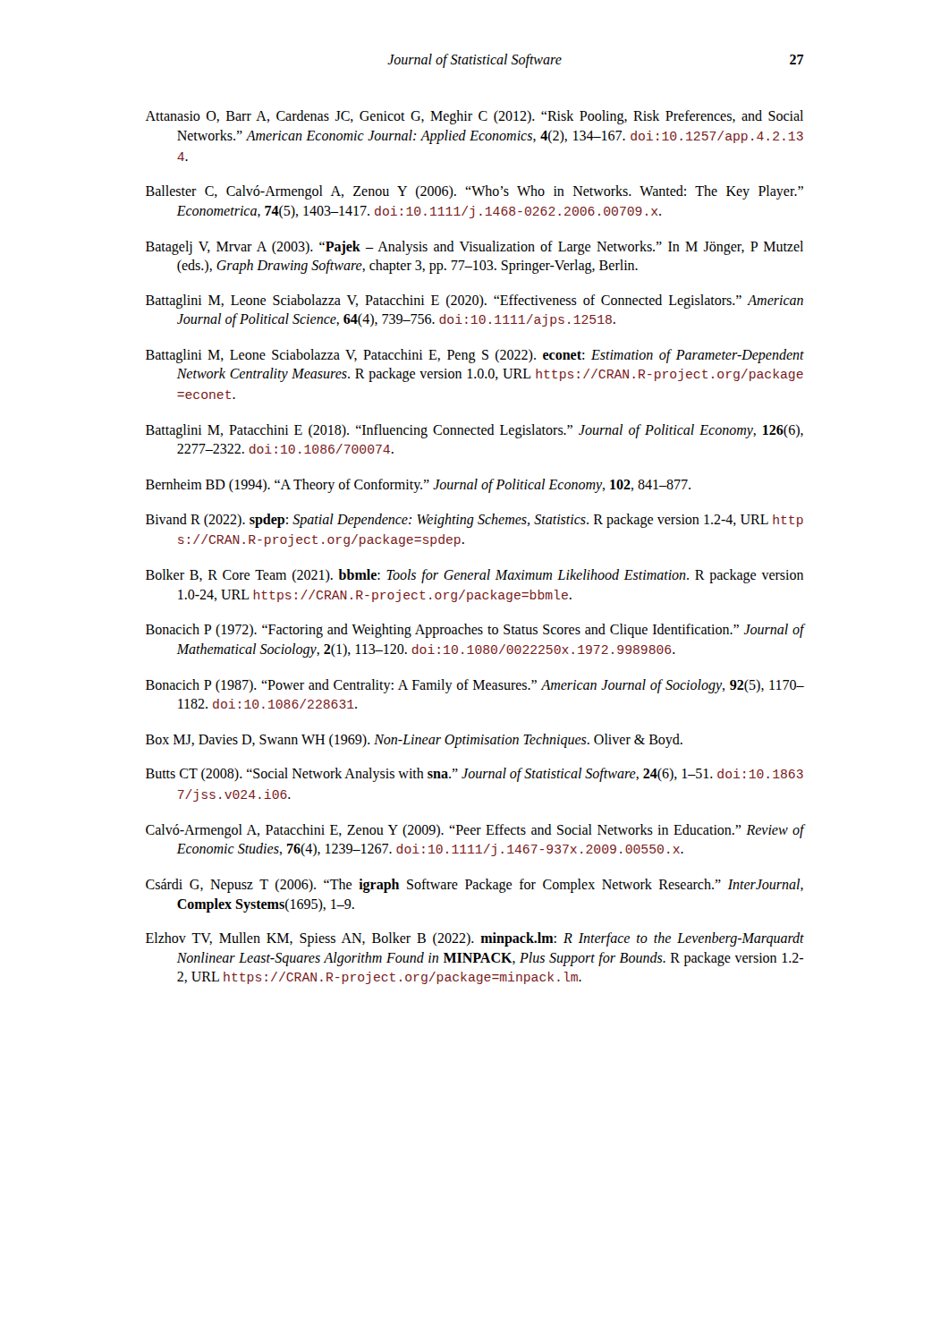Journal of Statistical Software 27
Attanasio O, Barr A, Cardenas JC, Genicot G, Meghir C (2012). “Risk Pooling, Risk Preferences, and Social Networks.” American Economic Journal: Applied Economics, 4(2), 134–167. doi:10.1257/app.4.2.134.
Ballester C, Calvó-Armengol A, Zenou Y (2006). “Who’s Who in Networks. Wanted: The Key Player.” Econometrica, 74(5), 1403–1417. doi:10.1111/j.1468-0262.2006.00709.x.
Batagelj V, Mrvar A (2003). “Pajek – Analysis and Visualization of Large Networks.” In M Jönger, P Mutzel (eds.), Graph Drawing Software, chapter 3, pp. 77–103. Springer-Verlag, Berlin.
Battaglini M, Leone Sciabolazza V, Patacchini E (2020). “Effectiveness of Connected Legislators.” American Journal of Political Science, 64(4), 739–756. doi:10.1111/ajps.12518.
Battaglini M, Leone Sciabolazza V, Patacchini E, Peng S (2022). econet: Estimation of Parameter-Dependent Network Centrality Measures. R package version 1.0.0, URL https://CRAN.R-project.org/package=econet.
Battaglini M, Patacchini E (2018). “Influencing Connected Legislators.” Journal of Political Economy, 126(6), 2277–2322. doi:10.1086/700074.
Bernheim BD (1994). “A Theory of Conformity.” Journal of Political Economy, 102, 841–877.
Bivand R (2022). spdep: Spatial Dependence: Weighting Schemes, Statistics. R package version 1.2-4, URL https://CRAN.R-project.org/package=spdep.
Bolker B, R Core Team (2021). bbmle: Tools for General Maximum Likelihood Estimation. R package version 1.0-24, URL https://CRAN.R-project.org/package=bbmle.
Bonacich P (1972). “Factoring and Weighting Approaches to Status Scores and Clique Identification.” Journal of Mathematical Sociology, 2(1), 113–120. doi:10.1080/0022250x.1972.9989806.
Bonacich P (1987). “Power and Centrality: A Family of Measures.” American Journal of Sociology, 92(5), 1170–1182. doi:10.1086/228631.
Box MJ, Davies D, Swann WH (1969). Non-Linear Optimisation Techniques. Oliver & Boyd.
Butts CT (2008). “Social Network Analysis with sna.” Journal of Statistical Software, 24(6), 1–51. doi:10.18637/jss.v024.i06.
Calvó-Armengol A, Patacchini E, Zenou Y (2009). “Peer Effects and Social Networks in Education.” Review of Economic Studies, 76(4), 1239–1267. doi:10.1111/j.1467-937x.2009.00550.x.
Csárdi G, Nepusz T (2006). “The igraph Software Package for Complex Network Research.” InterJournal, Complex Systems(1695), 1–9.
Elzhov TV, Mullen KM, Spiess AN, Bolker B (2022). minpack.lm: R Interface to the Levenberg-Marquardt Nonlinear Least-Squares Algorithm Found in MINPACK, Plus Support for Bounds. R package version 1.2-2, URL https://CRAN.R-project.org/package=minpack.lm.